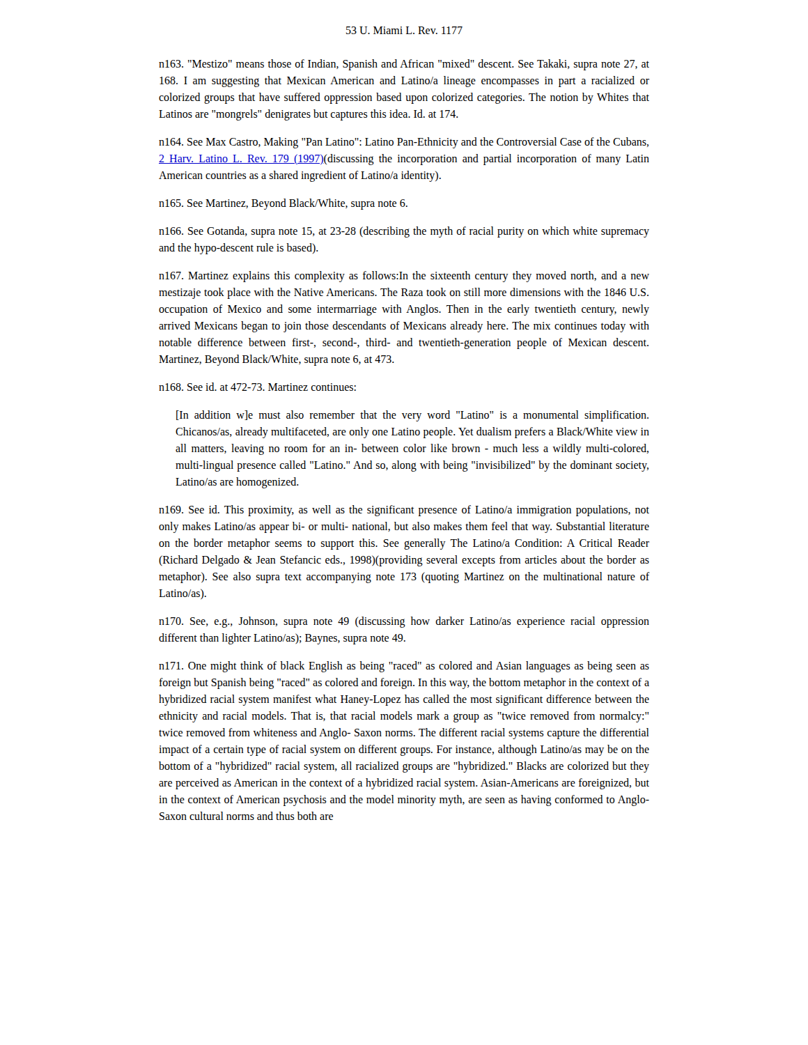53 U. Miami L. Rev. 1177
n163. "Mestizo" means those of Indian, Spanish and African "mixed" descent. See Takaki, supra note 27, at 168. I am suggesting that Mexican American and Latino/a lineage encompasses in part a racialized or colorized groups that have suffered oppression based upon colorized categories. The notion by Whites that Latinos are "mongrels" denigrates but captures this idea. Id. at 174.
n164. See Max Castro, Making "Pan Latino": Latino Pan-Ethnicity and the Controversial Case of the Cubans, 2 Harv. Latino L. Rev. 179 (1997)(discussing the incorporation and partial incorporation of many Latin American countries as a shared ingredient of Latino/a identity).
n165. See Martinez, Beyond Black/White, supra note 6.
n166. See Gotanda, supra note 15, at 23-28 (describing the myth of racial purity on which white supremacy and the hypo-descent rule is based).
n167. Martinez explains this complexity as follows:In the sixteenth century they moved north, and a new mestizaje took place with the Native Americans. The Raza took on still more dimensions with the 1846 U.S. occupation of Mexico and some intermarriage with Anglos. Then in the early twentieth century, newly arrived Mexicans began to join those descendants of Mexicans already here. The mix continues today with notable difference between first-, second-, third- and twentieth-generation people of Mexican descent. Martinez, Beyond Black/White, supra note 6, at 473.
n168. See id. at 472-73. Martinez continues:
[In addition w]e must also remember that the very word "Latino" is a monumental simplification. Chicanos/as, already multifaceted, are only one Latino people. Yet dualism prefers a Black/White view in all matters, leaving no room for an in- between color like brown - much less a wildly multi-colored, multi-lingual presence called "Latino." And so, along with being "invisibilized" by the dominant society, Latino/as are homogenized.
n169. See id. This proximity, as well as the significant presence of Latino/a immigration populations, not only makes Latino/as appear bi- or multi- national, but also makes them feel that way. Substantial literature on the border metaphor seems to support this. See generally The Latino/a Condition: A Critical Reader (Richard Delgado & Jean Stefancic eds., 1998)(providing several excepts from articles about the border as metaphor). See also supra text accompanying note 173 (quoting Martinez on the multinational nature of Latino/as).
n170. See, e.g., Johnson, supra note 49 (discussing how darker Latino/as experience racial oppression different than lighter Latino/as); Baynes, supra note 49.
n171. One might think of black English as being "raced" as colored and Asian languages as being seen as foreign but Spanish being "raced" as colored and foreign. In this way, the bottom metaphor in the context of a hybridized racial system manifest what Haney-Lopez has called the most significant difference between the ethnicity and racial models. That is, that racial models mark a group as "twice removed from normalcy:" twice removed from whiteness and Anglo- Saxon norms. The different racial systems capture the differential impact of a certain type of racial system on different groups. For instance, although Latino/as may be on the bottom of a "hybridized" racial system, all racialized groups are "hybridized." Blacks are colorized but they are perceived as American in the context of a hybridized racial system. Asian-Americans are foreignized, but in the context of American psychosis and the model minority myth, are seen as having conformed to Anglo-Saxon cultural norms and thus both are